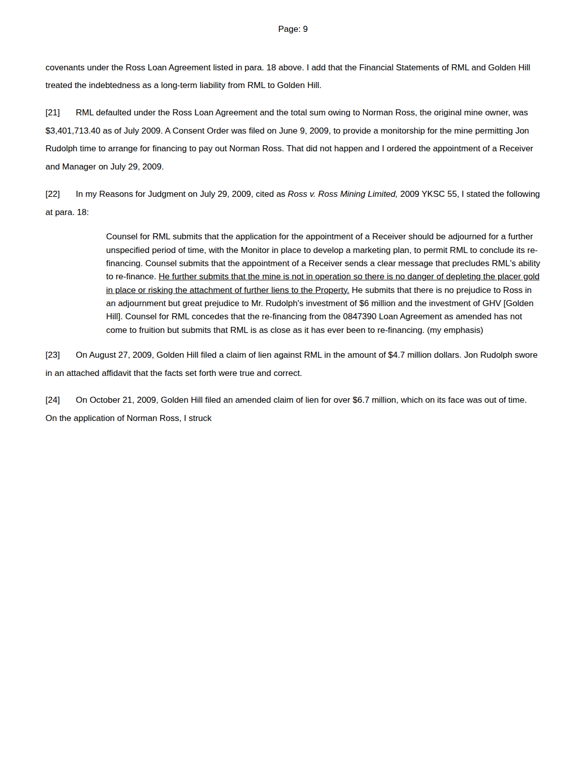Page: 9
covenants under the Ross Loan Agreement listed in para. 18 above. I add that the Financial Statements of RML and Golden Hill treated the indebtedness as a long-term liability from RML to Golden Hill.
[21] RML defaulted under the Ross Loan Agreement and the total sum owing to Norman Ross, the original mine owner, was $3,401,713.40 as of July 2009. A Consent Order was filed on June 9, 2009, to provide a monitorship for the mine permitting Jon Rudolph time to arrange for financing to pay out Norman Ross. That did not happen and I ordered the appointment of a Receiver and Manager on July 29, 2009.
[22] In my Reasons for Judgment on July 29, 2009, cited as Ross v. Ross Mining Limited, 2009 YKSC 55, I stated the following at para. 18:
Counsel for RML submits that the application for the appointment of a Receiver should be adjourned for a further unspecified period of time, with the Monitor in place to develop a marketing plan, to permit RML to conclude its re-financing. Counsel submits that the appointment of a Receiver sends a clear message that precludes RML's ability to re-finance. He further submits that the mine is not in operation so there is no danger of depleting the placer gold in place or risking the attachment of further liens to the Property. He submits that there is no prejudice to Ross in an adjournment but great prejudice to Mr. Rudolph's investment of $6 million and the investment of GHV [Golden Hill]. Counsel for RML concedes that the re-financing from the 0847390 Loan Agreement as amended has not come to fruition but submits that RML is as close as it has ever been to re-financing. (my emphasis)
[23] On August 27, 2009, Golden Hill filed a claim of lien against RML in the amount of $4.7 million dollars. Jon Rudolph swore in an attached affidavit that the facts set forth were true and correct.
[24] On October 21, 2009, Golden Hill filed an amended claim of lien for over $6.7 million, which on its face was out of time. On the application of Norman Ross, I struck